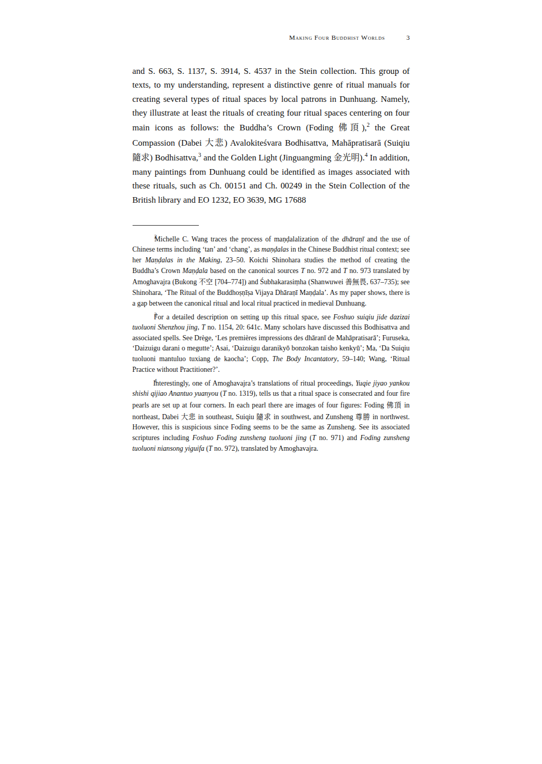Making Four Buddhist Worlds 3
and S. 663, S. 1137, S. 3914, S. 4537 in the Stein collection. This group of texts, to my understanding, represent a distinctive genre of ritual manuals for creating several types of ritual spaces by local patrons in Dunhuang. Namely, they illustrate at least the rituals of creating four ritual spaces centering on four main icons as follows: the Buddha’s Crown (Foding 佛頂),2 the Great Compassion (Dabei 大悲) Avalokiteśvara Bodhisattva, Mahāpratisarā (Suiqiu 隨求) Bodhisattva,3 and the Golden Light (Jinguangming 金光明).4 In addition, many paintings from Dunhuang could be identified as images associated with these rituals, such as Ch. 00151 and Ch. 00249 in the Stein Collection of the British library and EO 1232, EO 3639, MG 17688
2 Michelle C. Wang traces the process of maṇḍalalization of the dhāraṇī and the use of Chinese terms including ‘tan’ and ‘chang’, as maṇḍalas in the Chinese Buddhist ritual context; see her Maṇḍalas in the Making, 23–50. Koichi Shinohara studies the method of creating the Buddha’s Crown Maṇḍala based on the canonical sources T no. 972 and T no. 973 translated by Amoghavajra (Bukong 不空 [704–774]) and Śubhakarasiṃha (Shanwuwei 善無畏, 637–735); see Shinohara, ‘The Ritual of the Buddhoṣṇīṣa Vijaya Dhāraṇī Maṇḍala’. As my paper shows, there is a gap between the canonical ritual and local ritual practiced in medieval Dunhuang.
3 For a detailed description on setting up this ritual space, see Foshuo suiqiu jide dazizai tuoluoni Shenzhou jing, T no. 1154, 20: 641c. Many scholars have discussed this Bodhisattva and associated spells. See Drège, ‘Les premières impressions des dhāranī de Mahāpratisarā’; Furuseka, ‘Daizuigu darani o megutte’; Asai, ‘Daizuigu daranikyō bonzokan taisho kenkyū’; Ma, ‘Da Suiqiu tuoluoni mantuluo tuxiang de kaocha’; Copp, The Body Incantatory, 59–140; Wang, ‘Ritual Practice without Practitioner?’.
4 Interestingly, one of Amoghavajra’s translations of ritual proceedings, Yuqie jiyao yankou shishi qijiao Anantuo yuanyou (T no. 1319), tells us that a ritual space is consecrated and four fire pearls are set up at four corners. In each pearl there are images of four figures: Foding 佛頂 in northeast, Dabei 大悲 in southeast, Suiqiu 隨求 in southwest, and Zunsheng 尊勝 in northwest. However, this is suspicious since Foding seems to be the same as Zunsheng. See its associated scriptures including Foshuo Foding zunsheng tuoluoni jing (T no. 971) and Foding zunsheng tuoluoni niansong yiguifa (T no. 972), translated by Amoghavajra.